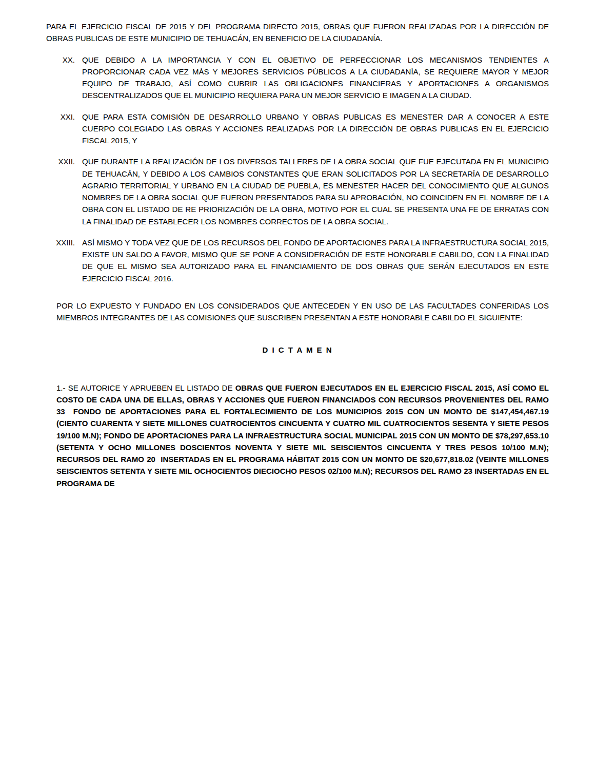Para el ejercicio fiscal de 2015 y del programa directo 2015, obras que fueron realizadas por la Dirección de Obras Publicas de este Municipio de Tehuacán, en beneficio de la ciudadanía.
XX. Que debido a la importancia y con el objetivo de perfeccionar los mecanismos tendientes a proporcionar cada vez más y mejores servicios públicos a la ciudadanía, se requiere mayor y mejor equipo de trabajo, así como cubrir las obligaciones financieras y aportaciones a organismos descentralizados que el municipio requiera para un mejor servicio e imagen a la ciudad.
XXI. Que para esta Comisión de Desarrollo Urbano y Obras Publicas es menester dar a conocer a este cuerpo colegiado las obras y acciones realizadas por la Dirección de Obras Publicas en el ejercicio fiscal 2015, y
XXII. Que durante la realización de los diversos talleres de la obra social que fue ejecutada en el Municipio de Tehuacán, y debido a los cambios constantes que eran solicitados por la Secretaría de Desarrollo Agrario Territorial y Urbano en la ciudad de Puebla, es menester hacer del conocimiento que algunos nombres de la obra social que fueron presentados para su aprobación, no coinciden en el nombre de la obra con el listado de re priorización de la obra, motivo por el cual se presenta una fe de erratas con la finalidad de establecer los nombres correctos de la obra social.
XXIII. Así mismo y toda vez que de los recursos del Fondo de Aportaciones para la Infraestructura Social 2015, existe un saldo a favor, mismo que se pone a consideración de este Honorable Cabildo, con la finalidad de que el mismo sea autorizado para el financiamiento de dos obras que serán ejecutados en este ejercicio fiscal 2016.
Por lo expuesto y fundado en los considerados que anteceden y en uso de las facultades conferidas los miembros integrantes de las comisiones que suscriben presentan a este Honorable Cabildo el siguiente:
D I C T A M E N
1.- Se autorice y aprueben el listado de obras que fueron ejecutados en el ejercicio fiscal 2015, así como el costo de cada una de ellas, obras y acciones que fueron financiados con recursos provenientes del Ramo 33 Fondo de Aportaciones para el Fortalecimiento de los Municipios 2015 con un monto de $147,454,467.19 (ciento cuarenta y siete millones cuatrocientos cincuenta y cuatro mil cuatrocientos sesenta y siete pesos 19/100 M.N); Fondo de Aportaciones para la Infraestructura Social Municipal 2015 con un monto de $78,297,653.10 (setenta y ocho millones doscientos noventa y siete mil seiscientos cincuenta y tres pesos 10/100 M.N); recursos del Ramo 20 insertadas en el programa Hábitat 2015 con un monto de $20,677,818.02 (veinte millones seiscientos setenta y siete mil ochocientos dieciocho pesos 02/100 M.N); recursos del Ramo 23 insertadas en el programa de